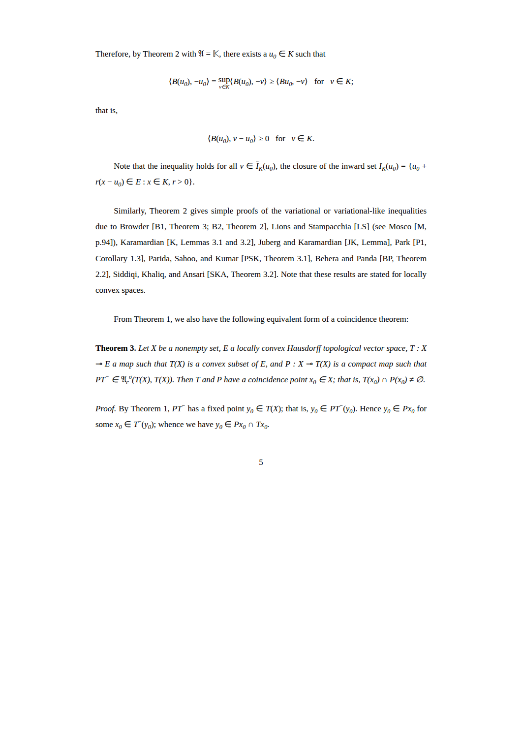Therefore, by Theorem 2 with 𝔄 = 𝕂, there exists a u0 ∈ K such that
⟨B(u0), −u0⟩ = sup v∈K⟨B(u0), −v⟩ ≥ ⟨Bu0, −v⟩ for v ∈ K;
that is,
⟨B(u0), v − u0⟩ ≥ 0 for v ∈ K.
Note that the inequality holds for all v ∈ IK(u0), the closure of the inward set IK(u0) = {u0 + r(x − u0) ∈ E : x ∈ K, r > 0}.
Similarly, Theorem 2 gives simple proofs of the variational or variational-like inequalities due to Browder [B1, Theorem 3; B2, Theorem 2], Lions and Stampacchia [LS] (see Mosco [M, p.94]), Karamardian [K, Lemmas 3.1 and 3.2], Juberg and Karamardian [JK, Lemma], Park [P1, Corollary 1.3], Parida, Sahoo, and Kumar [PSK, Theorem 3.1], Behera and Panda [BP, Theorem 2.2], Siddiqi, Khaliq, and Ansari [SKA, Theorem 3.2]. Note that these results are stated for locally convex spaces.
From Theorem 1, we also have the following equivalent form of a coincidence theorem:
Theorem 3. Let X be a nonempty set, E a locally convex Hausdorff topological vector space, T : X ⊸ E a map such that T(X) is a convex subset of E, and P : X ⊸ T(X) is a compact map such that PT− ∈ 𝔄cσ(T(X), T(X)). Then T and P have a coincidence point x0 ∈ X; that is, T(x0) ∩ P(x0) ≠ ∅.
Proof. By Theorem 1, PT− has a fixed point y0 ∈ T(X); that is, y0 ∈ PT−(y0). Hence y0 ∈ Px0 for some x0 ∈ T−(y0); whence we have y0 ∈ Px0 ∩ Tx0.
5